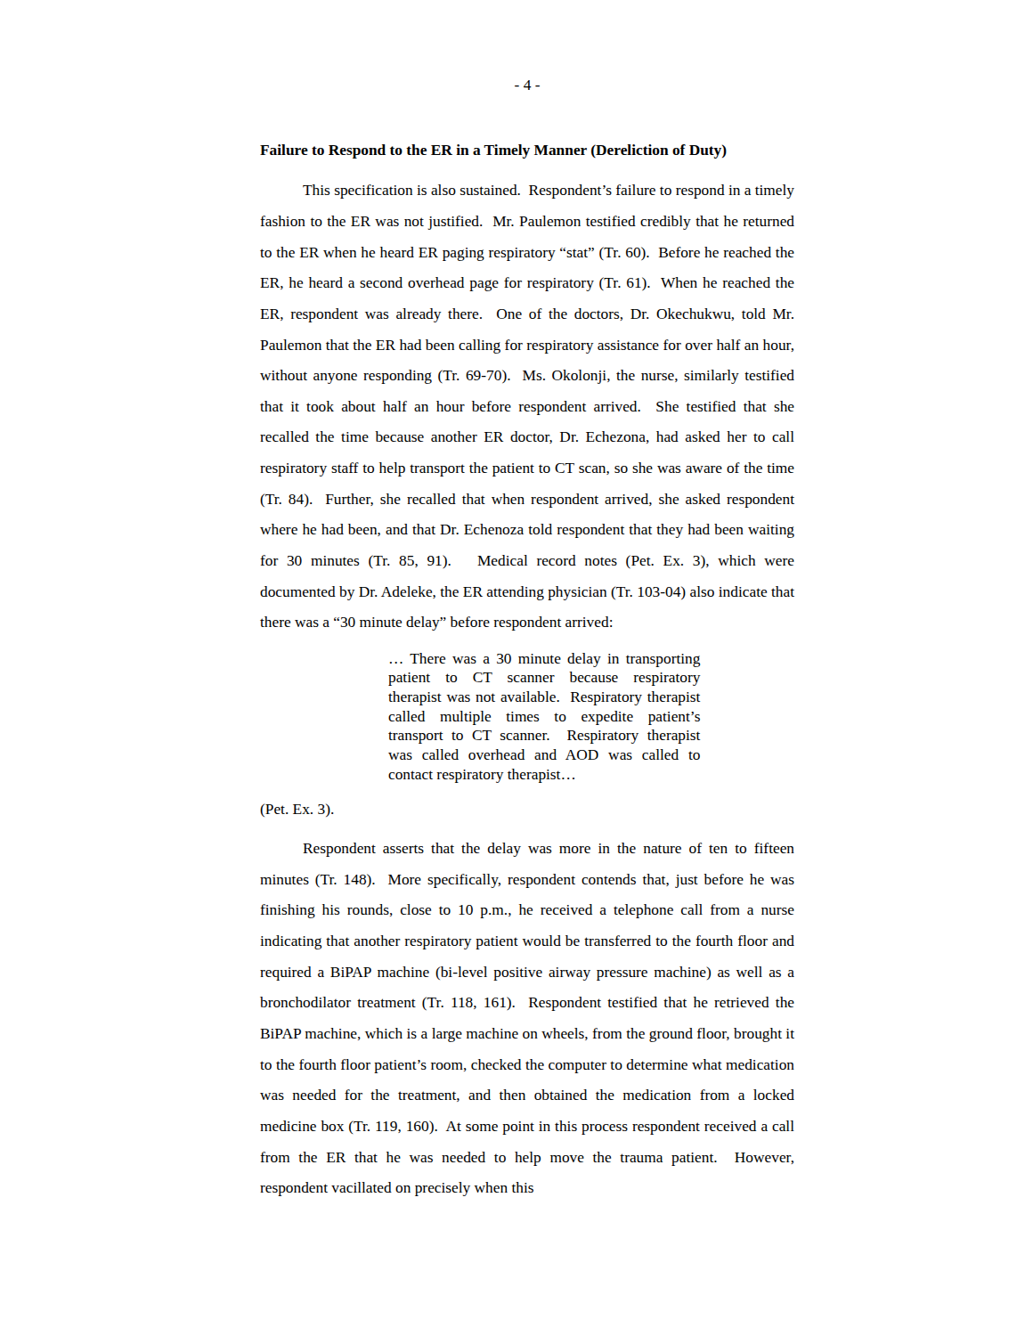- 4 -
Failure to Respond to the ER in a Timely Manner (Dereliction of Duty)
This specification is also sustained. Respondent’s failure to respond in a timely fashion to the ER was not justified. Mr. Paulemon testified credibly that he returned to the ER when he heard ER paging respiratory “stat” (Tr. 60). Before he reached the ER, he heard a second overhead page for respiratory (Tr. 61). When he reached the ER, respondent was already there. One of the doctors, Dr. Okechukwu, told Mr. Paulemon that the ER had been calling for respiratory assistance for over half an hour, without anyone responding (Tr. 69-70). Ms. Okolonji, the nurse, similarly testified that it took about half an hour before respondent arrived. She testified that she recalled the time because another ER doctor, Dr. Echezona, had asked her to call respiratory staff to help transport the patient to CT scan, so she was aware of the time (Tr. 84). Further, she recalled that when respondent arrived, she asked respondent where he had been, and that Dr. Echenoza told respondent that they had been waiting for 30 minutes (Tr. 85, 91). Medical record notes (Pet. Ex. 3), which were documented by Dr. Adeleke, the ER attending physician (Tr. 103-04) also indicate that there was a “30 minute delay” before respondent arrived:
… There was a 30 minute delay in transporting patient to CT scanner because respiratory therapist was not available. Respiratory therapist called multiple times to expedite patient’s transport to CT scanner. Respiratory therapist was called overhead and AOD was called to contact respiratory therapist…
(Pet. Ex. 3).
Respondent asserts that the delay was more in the nature of ten to fifteen minutes (Tr. 148). More specifically, respondent contends that, just before he was finishing his rounds, close to 10 p.m., he received a telephone call from a nurse indicating that another respiratory patient would be transferred to the fourth floor and required a BiPAP machine (bi-level positive airway pressure machine) as well as a bronchodilator treatment (Tr. 118, 161). Respondent testified that he retrieved the BiPAP machine, which is a large machine on wheels, from the ground floor, brought it to the fourth floor patient’s room, checked the computer to determine what medication was needed for the treatment, and then obtained the medication from a locked medicine box (Tr. 119, 160). At some point in this process respondent received a call from the ER that he was needed to help move the trauma patient. However, respondent vacillated on precisely when this